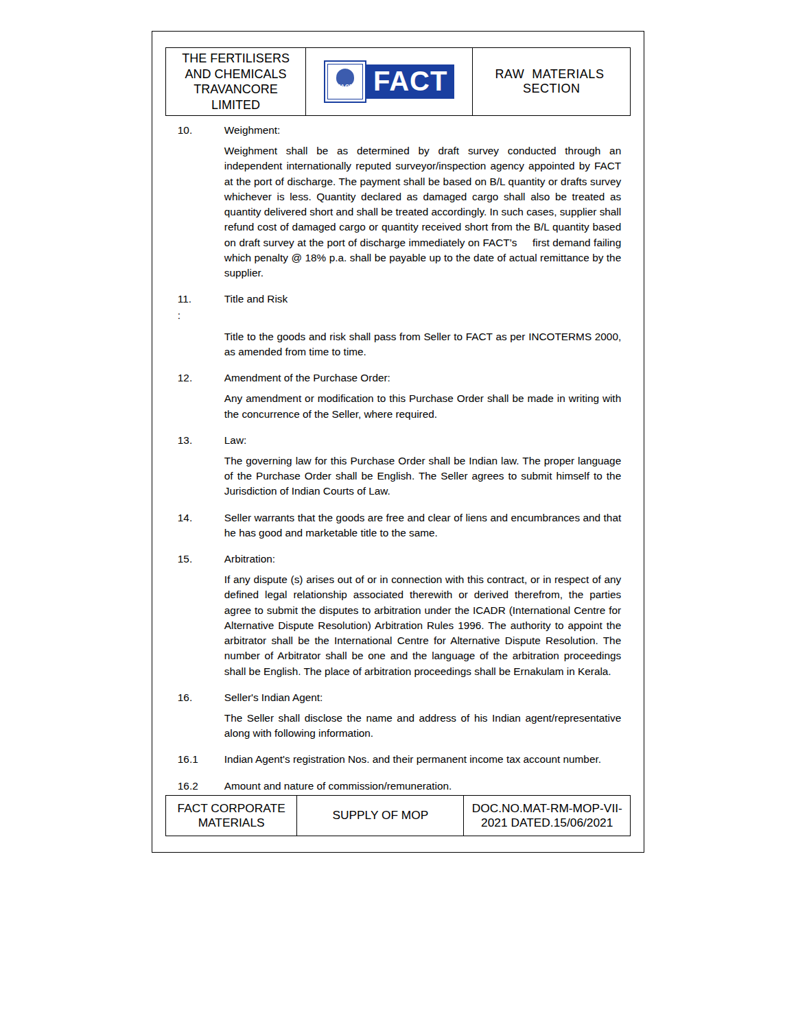| THE FERTILISERS AND CHEMICALS TRAVANCORE LIMITED | FACT FACT | RAW MATERIALS SECTION |
10.
Weighment:
Weighment shall be as determined by draft survey conducted through an independent internationally reputed surveyor/inspection agency appointed by FACT at the port of discharge. The payment shall be based on B/L quantity or drafts survey whichever is less. Quantity declared as damaged cargo shall also be treated as quantity delivered short and shall be treated accordingly. In such cases, supplier shall refund cost of damaged cargo or quantity received short from the B/L quantity based on draft survey at the port of discharge immediately on FACT’s first demand failing which penalty @ 18% p.a. shall be payable up to the date of actual remittance by the supplier.
11.
Title and Risk
:
Title to the goods and risk shall pass from Seller to FACT as per INCOTERMS 2000, as amended from time to time.
12.
Amendment of the Purchase Order:
Any amendment or modification to this Purchase Order shall be made in writing with the concurrence of the Seller, where required.
13.
Law:
The governing law for this Purchase Order shall be Indian law. The proper language of the Purchase Order shall be English. The Seller agrees to submit himself to the Jurisdiction of Indian Courts of Law.
14.
Seller warrants that the goods are free and clear of liens and encumbrances and that he has good and marketable title to the same.
15.
Arbitration:
If any dispute (s) arises out of or in connection with this contract, or in respect of any defined legal relationship associated therewith or derived therefrom, the parties agree to submit the disputes to arbitration under the ICADR (International Centre for Alternative Dispute Resolution) Arbitration Rules 1996. The authority to appoint the arbitrator shall be the International Centre for Alternative Dispute Resolution. The number of Arbitrator shall be one and the language of the arbitration proceedings shall be English. The place of arbitration proceedings shall be Ernakulam in Kerala.
16.
Seller's Indian Agent:
The Seller shall disclose the name and address of his Indian agent/representative along with following information.
16.1
Indian Agent's registration Nos. and their permanent income tax account number.
16.2
Amount and nature of commission/remuneration.
| FACT CORPORATE MATERIALS | SUPPLY OF MOP | DOC.NO.MAT-RM-MOP-VII-2021 DATED.15/06/2021 |